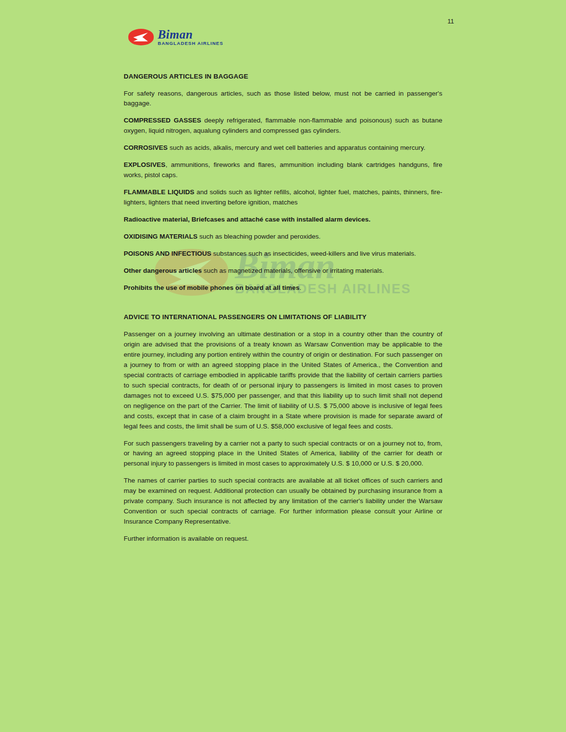11
Biman
BANGLADESH AIRLINES
Biman
BANGLADESH AIRLINES
DANGEROUS ARTICLES IN BAGGAGE
For safety reasons, dangerous articles, such as those listed below, must not be carried in passenger's baggage.
COMPRESSED GASSES deeply refrigerated, flammable non-flammable and poisonous) such as butane oxygen, liquid nitrogen, aqualung cylinders and compressed gas cylinders.
CORROSIVES such as acids, alkalis, mercury and wet cell batteries and apparatus containing mercury.
EXPLOSIVES, ammunitions, fireworks and flares, ammunition including blank cartridges handguns, fire works, pistol caps.
FLAMMABLE LIQUIDS and solids such as lighter refills, alcohol, lighter fuel, matches, paints, thinners, fire-lighters, lighters that need inverting before ignition, matches
Radioactive material, Briefcases and attaché case with installed alarm devices.
OXIDISING MATERIALS such as bleaching powder and peroxides.
POISONS AND INFECTIOUS substances such as insecticides, weed-killers and live virus materials.
Other dangerous articles such as magnetized materials, offensive or irritating materials.
Prohibits the use of mobile phones on board at all times.
ADVICE TO INTERNATIONAL PASSENGERS ON LIMITATIONS OF LIABILITY
Passenger on a journey involving an ultimate destination or a stop in a country other than the country of origin are advised that the provisions of a treaty known as Warsaw Convention may be applicable to the entire journey, including any portion entirely within the country of origin or destination. For such passenger on a journey to from or with an agreed stopping place in the United States of America., the Convention and special contracts of carriage embodied in applicable tariffs provide that the liability of certain carriers parties to such special contracts, for death of or personal injury to passengers is limited in most cases to proven damages not to exceed U.S. $75,000 per passenger, and that this liability up to such limit shall not depend on negligence on the part of the Carrier. The limit of liability of U.S. $ 75,000 above is inclusive of legal fees and costs, except that in case of a claim brought in a State where provision is made for separate award of legal fees and costs, the limit shall be sum of U.S. $58,000 exclusive of legal fees and costs.
For such passengers traveling by a carrier not a party to such special contracts or on a journey not to, from, or having an agreed stopping place in the United States of America, liability of the carrier for death or personal injury to passengers is limited in most cases to approximately U.S. $ 10,000 or U.S. $ 20,000.
The names of carrier parties to such special contracts are available at all ticket offices of such carriers and may be examined on request. Additional protection can usually be obtained by purchasing insurance from a private company. Such insurance is not affected by any limitation of the carrier's liability under the Warsaw Convention or such special contracts of carriage. For further information please consult your Airline or Insurance Company Representative.
Further information is available on request.